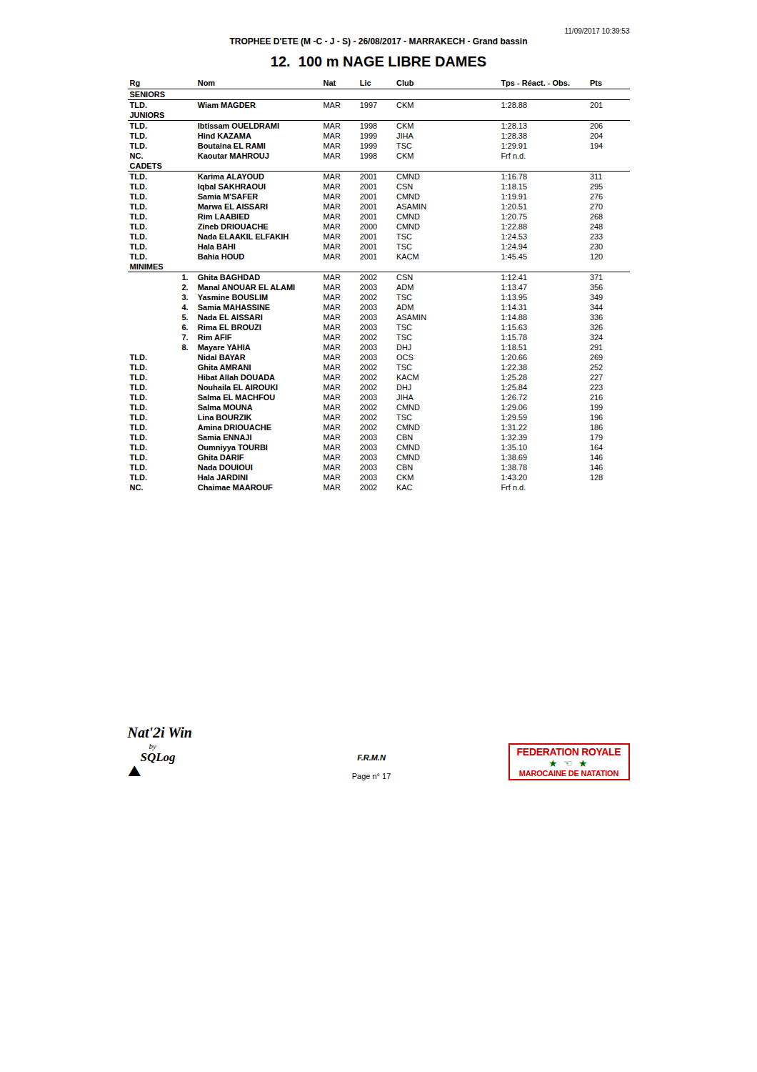11/09/2017 10:39:53
TROPHEE D'ETE (M -C - J - S) - 26/08/2017 - MARRAKECH - Grand bassin
12. 100 m NAGE LIBRE DAMES
| Rg | Nom | Nat | Lic | Club | Tps - Réact. - Obs. | Pts |
| --- | --- | --- | --- | --- | --- | --- |
| SENIORS |
| TLD. | Wiam MAGDER | MAR | 1997 | CKM | 1:28.88 | 201 |
| JUNIORS |
| TLD. | Ibtissam OUELDRAMI | MAR | 1998 | CKM | 1:28.13 | 206 |
| TLD. | Hind KAZAMA | MAR | 1999 | JIHA | 1:28.38 | 204 |
| TLD. | Boutaina EL RAMI | MAR | 1999 | TSC | 1:29.91 | 194 |
| NC. | Kaoutar MAHROUJ | MAR | 1998 | CKM | Frf n.d. | |
| CADETS |
| TLD. | Karima ALAYOUD | MAR | 2001 | CMND | 1:16.78 | 311 |
| TLD. | Iqbal SAKHRAOUI | MAR | 2001 | CSN | 1:18.15 | 295 |
| TLD. | Samia M'SAFER | MAR | 2001 | CMND | 1:19.91 | 276 |
| TLD. | Marwa EL AISSARI | MAR | 2001 | ASAMIN | 1:20.51 | 270 |
| TLD. | Rim LAABIED | MAR | 2001 | CMND | 1:20.75 | 268 |
| TLD. | Zineb DRIOUACHE | MAR | 2000 | CMND | 1:22.88 | 248 |
| TLD. | Nada ELAAKIL ELFAKIH | MAR | 2001 | TSC | 1:24.53 | 233 |
| TLD. | Hala BAHI | MAR | 2001 | TSC | 1:24.94 | 230 |
| TLD. | Bahia HOUD | MAR | 2001 | KACM | 1:45.45 | 120 |
| MINIMES |
| 1. | Ghita BAGHDAD | MAR | 2002 | CSN | 1:12.41 | 371 |
| 2. | Manal ANOUAR EL ALAMI | MAR | 2003 | ADM | 1:13.47 | 356 |
| 3. | Yasmine BOUSLIM | MAR | 2002 | TSC | 1:13.95 | 349 |
| 4. | Samia MAHASSINE | MAR | 2003 | ADM | 1:14.31 | 344 |
| 5. | Nada EL AISSARI | MAR | 2003 | ASAMIN | 1:14.88 | 336 |
| 6. | Rima EL BROUZI | MAR | 2003 | TSC | 1:15.63 | 326 |
| 7. | Rim AFIF | MAR | 2002 | TSC | 1:15.78 | 324 |
| 8. | Mayare YAHIA | MAR | 2003 | DHJ | 1:18.51 | 291 |
| TLD. | Nidal BAYAR | MAR | 2003 | OCS | 1:20.66 | 269 |
| TLD. | Ghita AMRANI | MAR | 2002 | TSC | 1:22.38 | 252 |
| TLD. | Hibat Allah DOUADA | MAR | 2002 | KACM | 1:25.28 | 227 |
| TLD. | Nouhaila EL AIROUKI | MAR | 2002 | DHJ | 1:25.84 | 223 |
| TLD. | Salma EL MACHFOU | MAR | 2003 | JIHA | 1:26.72 | 216 |
| TLD. | Salma MOUNA | MAR | 2002 | CMND | 1:29.06 | 199 |
| TLD. | Lina BOURZIK | MAR | 2002 | TSC | 1:29.59 | 196 |
| TLD. | Amina DRIOUACHE | MAR | 2002 | CMND | 1:31.22 | 186 |
| TLD. | Samia ENNAJI | MAR | 2003 | CBN | 1:32.39 | 179 |
| TLD. | Oumniyya TOURBI | MAR | 2003 | CMND | 1:35.10 | 164 |
| TLD. | Ghita DARIF | MAR | 2003 | CMND | 1:38.69 | 146 |
| TLD. | Nada DOUIOUI | MAR | 2003 | CBN | 1:38.78 | 146 |
| TLD. | Hala JARDINI | MAR | 2003 | CKM | 1:43.20 | 128 |
| NC. | Chaimae MAAROUF | MAR | 2002 | KAC | Frf n.d. | |
Nat'2i Win
by
SQLog
⛰
F.R.M.N
Page n° 17
FEDERATION ROYALE
★ ☜ ★
MAROCAINE DE NATATION